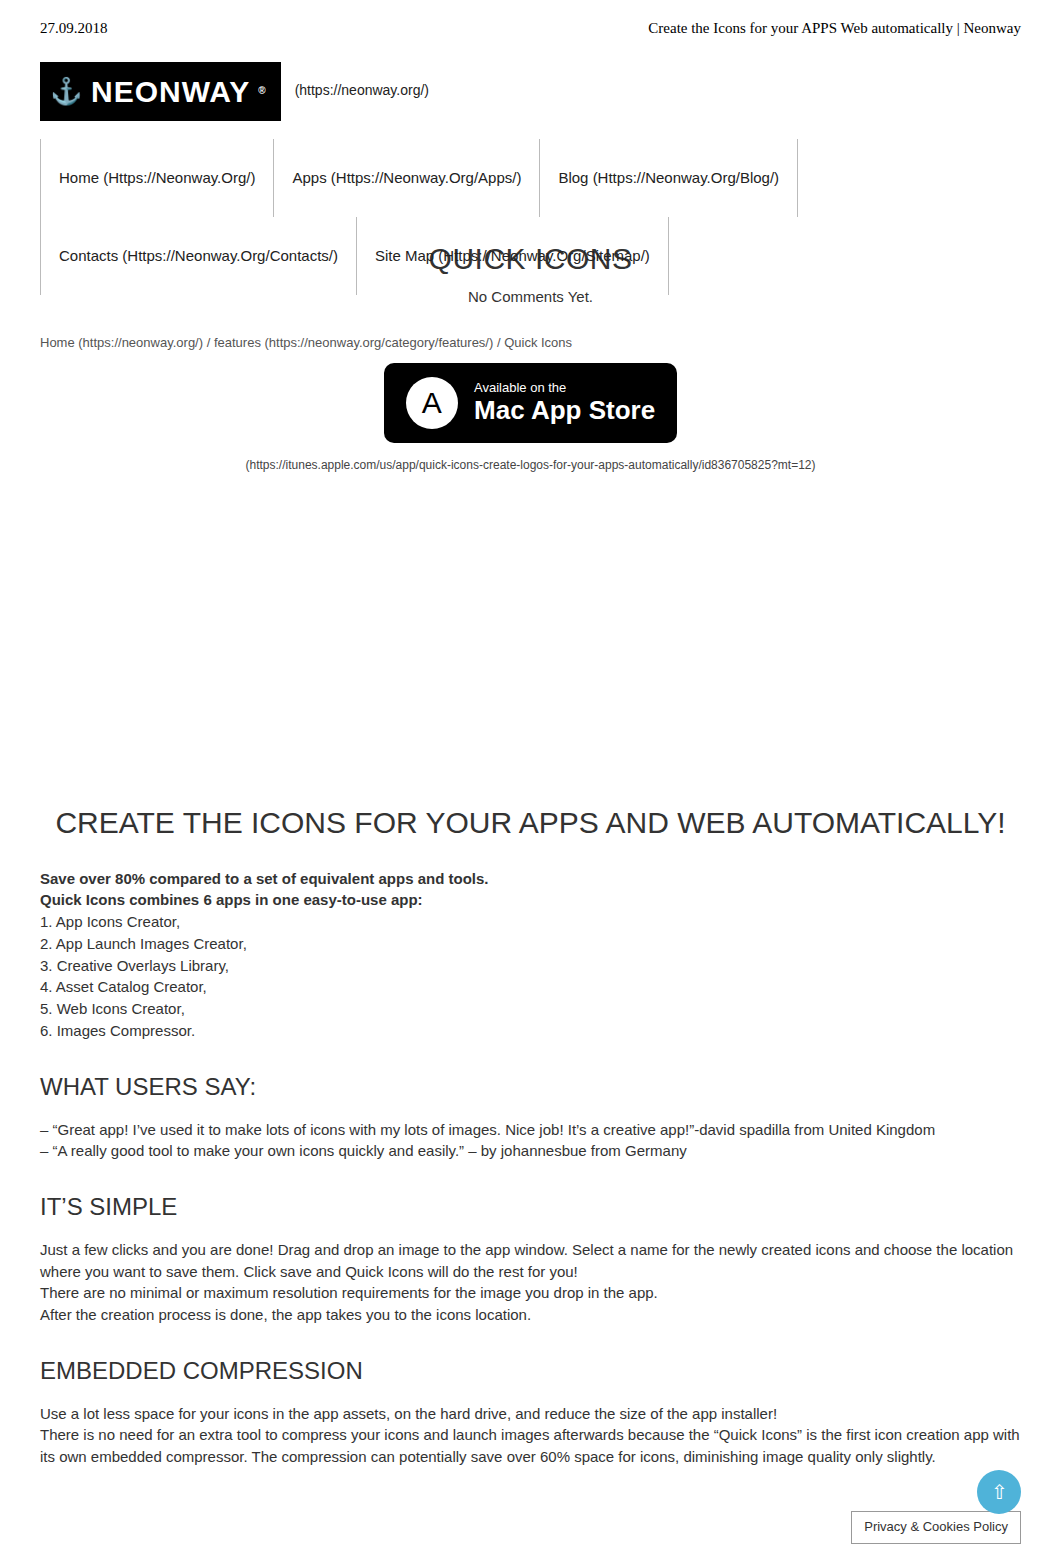27.09.2018 Create the Icons for your APPS Web automatically | Neonway
⚓NEONWAY® (https://neonway.org/)
Home (Https://Neonway.Org/)
Apps (Https://Neonway.Org/Apps/)
Blog (Https://Neonway.Org/Blog/)
Contacts (Https://Neonway.Org/Contacts/)
Site Map (Https://Neonway.Org/Sitemap/)
QUICK ICONS
No Comments Yet.
Home (https://neonway.org/) / features (https://neonway.org/category/features/) / Quick Icons
A Available on the Mac App Store (https://itunes.apple.com/us/app/quick-icons-create-logos-for-your-apps-automatically/id836705825?mt=12)
CREATE THE ICONS FOR YOUR APPS AND WEB AUTOMATICALLY!
Save over 80% compared to a set of equivalent apps and tools.
Quick Icons combines 6 apps in one easy-to-use app:
1. App Icons Creator,
2. App Launch Images Creator,
3. Creative Overlays Library,
4. Asset Catalog Creator,
5. Web Icons Creator,
6. Images Compressor.
WHAT USERS SAY:
– “Great app! I’ve used it to make lots of icons with my lots of images. Nice job! It’s a creative app!”-david spadilla from United Kingdom
– “A really good tool to make your own icons quickly and easily.” – by johannesbue from Germany
IT’S SIMPLE
Just a few clicks and you are done! Drag and drop an image to the app window. Select a name for the newly created icons and choose the location where you want to save them. Click save and Quick Icons will do the rest for you!
There are no minimal or maximum resolution requirements for the image you drop in the app.
After the creation process is done, the app takes you to the icons location.
EMBEDDED COMPRESSION
Use a lot less space for your icons in the app assets, on the hard drive, and reduce the size of the app installer!
There is no need for an extra tool to compress your icons and launch images afterwards because the “Quick Icons” is the first icon creation app with its own embedded compressor. The compression can potentially save over 60% space for icons, diminishing image quality only slightly.
⇧ Privacy & Cookies Policy